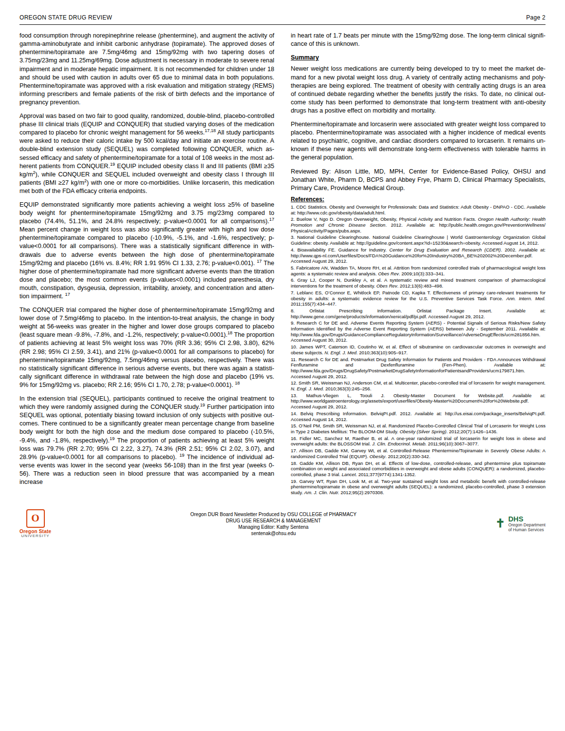Oregon State Drug Review
Page 2
food consumption through norepinephrine release (phentermine), and augment the activity of gamma-aminobutyrate and inhibit carbonic anhydrase (topiramate). The approved doses of phentermine/topiramate are 7.5mg/46mg and 15mg/92mg with two tapering doses of 3.75mg/23mg and 11.25mg/69mg. Dose adjustment is necessary in moderate to severe renal impairment and in moderate hepatic impairment. It is not recommended for children under 18 and should be used with caution in adults over 65 due to minimal data in both populations. Phentermine/topiramate was approved with a risk evaluation and mitigation strategy (REMS) informing prescribers and female patients of the risk of birth defects and the importance of pregnancy prevention.
Approval was based on two fair to good quality, randomized, double-blind, placebo-controlled phase III clinical trials (EQUIP and CONQUER) that studied varying doses of the medication compared to placebo for chronic weight management for 56 weeks.17,18 All study participants were asked to reduce their caloric intake by 500 kcal/day and initiate an exercise routine. A double-blind extension study (SEQUEL) was completed following CONQUER, which assessed efficacy and safety of phentermine/topiramate for a total of 108 weeks in the most adherent patients from CONQUER.19 EQUIP included obesity class II and III patients (BMI ≥35 kg/m2), while CONQUER and SEQUEL included overweight and obesity class I through III patients (BMI ≥27 kg/m2) with one or more co-morbidities. Unlike lorcaserin, this medication met both of the FDA efficacy criteria endpoints.
EQUIP demonstrated significantly more patients achieving a weight loss ≥5% of baseline body weight for phentermine/topiramate 15mg/92mg and 3.75 mg/23mg compared to placebo (74.4%, 51.1%, and 24.8% respectively; p-value<0.0001 for all comparisons).17 Mean percent change in weight loss was also significantly greater with high and low dose phentermine/topiramate compared to placebo (-10.9%, -5.1%, and -1.6%, respectively; p-value<0.0001 for all comparisons). There was a statistically significant difference in withdrawals due to adverse events between the high dose of phentermine/topiramate 15mg/92mg and placebo (16% vs. 8.4%; RR 1.91 95% CI 1.33, 2.76; p-value<0.001). 17 The higher dose of phentermine/topiramate had more significant adverse events than the titration dose and placebo; the most common events (p-values<0.0001) included paresthesia, dry mouth, constipation, dysgeusia, depression, irritability, anxiety, and concentration and attention impairment. 17
The CONQUER trial compared the higher dose of phentermine/topiramate 15mg/92mg and lower dose of 7.5mg/46mg to placebo. In the intention-to-treat analysis, the change in body weight at 56-weeks was greater in the higher and lower dose groups compared to placebo (least square mean -9.8%, -7.8%, and -1.2%, respectively; p-value<0.0001).18 The proportion of patients achieving at least 5% weight loss was 70% (RR 3.36; 95% CI 2.98, 3.80), 62% (RR 2.98; 95% CI 2.59, 3.41), and 21% (p-value<0.0001 for all comparisons to placebo) for phentermine/topiramate 15mg/92mg, 7.5mg/46mg versus placebo, respectively. There was no statistically significant difference in serious adverse events, but there was again a statistically significant difference in withdrawal rate between the high dose and placebo (19% vs. 9% for 15mg/92mg vs. placebo; RR 2.16; 95% CI 1.70, 2.78; p-value<0.0001). 18
In the extension trial (SEQUEL), participants continued to receive the original treatment to which they were randomly assigned during the CONQUER study.19 Further participation into SEQUEL was optional, potentially biasing toward inclusion of only subjects with positive outcomes. There continued to be a significantly greater mean percentage change from baseline body weight for both the high dose and the medium dose compared to placebo (-10.5%, -9.4%, and -1.8%, respectively).19 The proportion of patients achieving at least 5% weight loss was 79.7% (RR 2.70; 95% CI 2.22, 3.27), 74.3% (RR 2.51; 95% CI 2.02, 3.07), and 28.9% (p-value<0.0001 for all comparisons to placebo). 19 The incidence of individual adverse events was lower in the second year (weeks 56-108) than in the first year (weeks 0-56). There was a reduction seen in blood pressure that was accompanied by a mean increase
in heart rate of 1.7 beats per minute with the 15mg/92mg dose. The long-term clinical significance of this is unknown.
Summary
Newer weight loss medications are currently being developed to try to meet the market demand for a new pivotal weight loss drug. A variety of centrally acting mechanisms and polytherapies are being explored. The treatment of obesity with centrally acting drugs is an area of continued debate regarding whether the benefits justify the risks. To date, no clinical outcome study has been performed to demonstrate that long-term treatment with anti-obesity drugs has a positive effect on morbidity and mortality.
Phentermine/topiramate and lorcaserin were associated with greater weight loss compared to placebo. Phentermine/topiramate was associated with a higher incidence of medical events related to psychiatric, cognitive, and cardiac disorders compared to lorcaserin. It remains unknown if these new agents will demonstrate long-term effectiveness with tolerable harms in the general population.
Reviewed By: Alison Little, MD, MPH, Center for Evidence-Based Policy, OHSU and Jonathan White, Pharm D, BCPS and Abbey Frye, Pharm D, Clinical Pharmacy Specialists, Primary Care, Providence Medical Group.
References:
1. CDC Statistics. Obesity and Overweight for Professionals: Data and Statistics: Adult Obesity - DNPAO - CDC. Available at: http://www.cdc.gov/obesity/data/adult.html.
2. Buelow V, Ngo D. Oregon Overweight, Obesity, Physical Activity and Nutrition Facts. Oregon Health Authority: Health Promotion and Chronic Disease Section. 2012. Available at: http://public.health.oregon.gov/PreventionWellness/ PhysicalActivity/Pages/pubs.aspx.
3. National Guideline Clearinghouse. National Guideline Clearinghouse | World Gastroenterology Organization Global Guideline: obesity. Available at: http://guideline.gov/content.aspx?id=15230&search=obesity. Accessed August 14, 2012.
4. Bioavailability FE. Guidance for Industry. Center for Drug Evaluation and Research (CDER). 2002. Available at: http://www.qps-nl.com/Userfiles/Docs/FDA%20Guidance%20for%20Industry%20BA_BE%202002%20December.pdf. Accessed August 29, 2012.
5. Fabricatore AN, Wadden TA, Moore RH, et al. Attrition from randomized controlled trials of pharmacological weight loss agents: a systematic review and analysis. Obes Rev. 2009;10(3):333–341.
6. Gray LJ, Cooper N, Dunkley A, et al. A systematic review and mixed treatment comparison of pharmacological interventions for the treatment of obesity. Obes Rev. 2012;13(6):483–498.
7. Leblanc ES, O’Connor E, Whitlock EP, Patnode CD, Kapka T. Effectiveness of primary care-relevant treatments for obesity in adults: a systematic evidence review for the U.S. Preventive Services Task Force. Ann. Intern. Med. 2011;155(7):434–447.
8. Orlistat Prescribing Information. Orlistat Package Insert. Available at: http://www.gene.com/gene/products/information/xenical/pdf/pi.pdf. Accessed August 29, 2012.
9. Research C for DE and. Adverse Events Reporting System (AERS) - Potential Signals of Serious Risks/New Safety Information Identified by the Adverse Event Reporting System (AERS) between July - September 2011. Available at: http://www.fda.gov/Drugs/GuidanceComplianceRegulatoryInformation/Surveillance/AdverseDrugEffects/ucm281856.htm. Accessed August 30, 2012.
10. James WPT, Caterson ID, Coutinho W, et al. Effect of sibutramine on cardiovascular outcomes in overweight and obese subjects. N. Engl. J. Med. 2010;363(10):905–917.
11. Research C for DE and. Postmarket Drug Safety Information for Patients and Providers - FDA Announces Withdrawal Fenfluramine and Dexfenfluramine (Fen-Phen). Available at: http://www.fda.gov/Drugs/DrugSafety/PostmarketDrugSafetyInformationforPatientsandProviders/ucm179871.htm. Accessed August 29, 2012.
12. Smith SR, Weissman NJ, Anderson CM, et al. Multicenter, placebo-controlled trial of lorcaserin for weight management. N. Engl. J. Med. 2010;363(3):245–256.
13. Mathus-Vliegen L, Toouli J. Obesity-Master Document for Website.pdf. Available at: http://www.worldgastroenterology.org/assets/export/userfiles/Obesity-Master%20Document%20for%20Website.pdf. Accessed August 29, 2012.
14. Belviq Prescribing Information. BelviqPI.pdf. 2012. Available at: http://us.eisai.com/package_inserts/BelviqPI.pdf. Accessed August 14, 2012.
15. O’Neil PM, Smith SR, Weissman NJ, et al. Randomized Placebo-Controlled Clinical Trial of Lorcaserin for Weight Loss in Type 2 Diabetes Mellitus: The BLOOM-DM Study. Obesity (Silver Spring). 2012;20(7):1426–1436.
16. Fidler MC, Sanchez M, Raether B, et al. A one-year randomized trial of lorcaserin for weight loss in obese and overweight adults: the BLOSSOM trial. J. Clin. Endocrinol. Metab. 2011;96(10):3067–3077.
17. Allison DB, Gadde KM, Garvey Wt, et al. Controlled-Release Phentermine/Topiramate in Severely Obese Adults: A randomized Controlled Trial (EQUIP). Obesity. 2012;20(2):330-342.
18. Gadde KM, Allison DB, Ryan DH, et al. Effects of low-dose, controlled-release, and phentermine plus topiramate combination on weight and associated comorbidities in overweight and obese adults (CONQUER): a randomized, placebo-controlled, phase 3 trial. Lancet. 2011;377(9774):1341-1352.
19. Garvey WT, Ryan DH, Look M, et al. Two-year sustained weight loss and metabolic benefit with controlled-release phentermine/topiramate in obese and overweight adults (SEQUEL): a randomized, placebo-controlled, phase 3 extension study. Am. J. Clin. Nutr. 2012;95(2):2970308.
O
Oregon State
UNIVERSITY
Oregon DUR Board Newsletter Produced by OSU COLLEGE of PHARMACY
DRUG USE RESEARCH & MANAGEMENT
Managing Editor: Kathy Sentena
sentenak@ohsu.edu
✝
DHS
Oregon Department
of Human Services